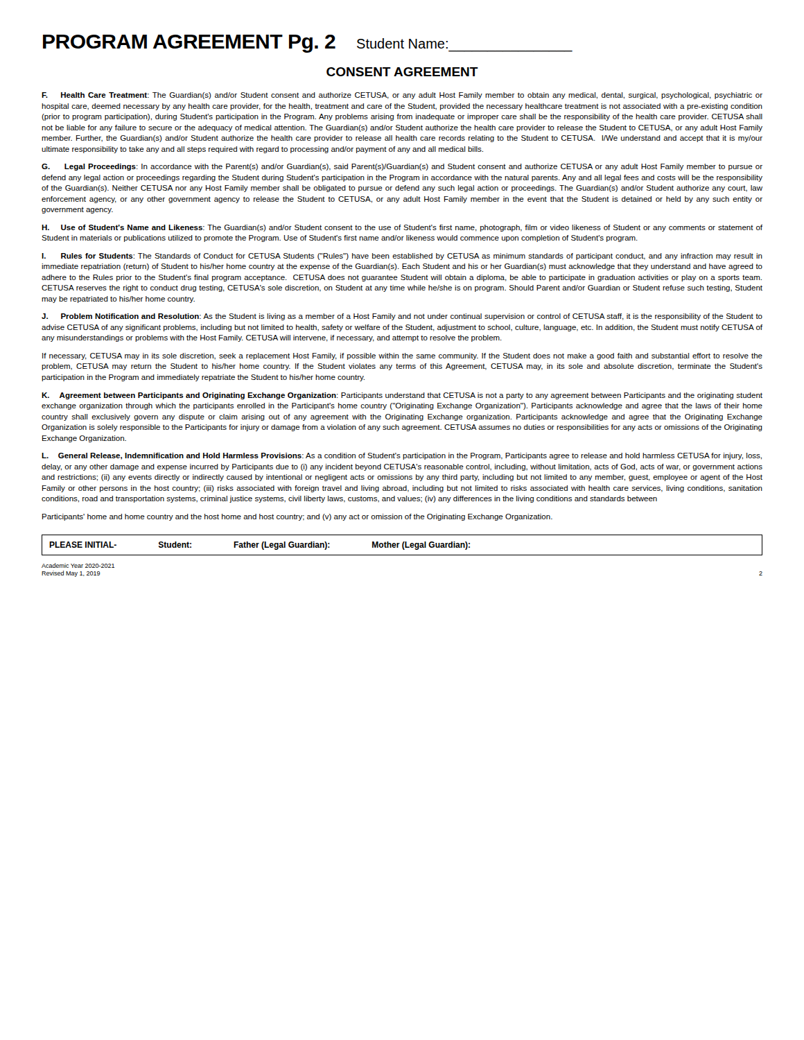PROGRAM AGREEMENT Pg. 2
Student Name:________________
CONSENT AGREEMENT
F. Health Care Treatment: The Guardian(s) and/or Student consent and authorize CETUSA, or any adult Host Family member to obtain any medical, dental, surgical, psychological, psychiatric or hospital care, deemed necessary by any health care provider, for the health, treatment and care of the Student, provided the necessary healthcare treatment is not associated with a pre-existing condition (prior to program participation), during Student's participation in the Program. Any problems arising from inadequate or improper care shall be the responsibility of the health care provider. CETUSA shall not be liable for any failure to secure or the adequacy of medical attention. The Guardian(s) and/or Student authorize the health care provider to release the Student to CETUSA, or any adult Host Family member. Further, the Guardian(s) and/or Student authorize the health care provider to release all health care records relating to the Student to CETUSA. I/We understand and accept that it is my/our ultimate responsibility to take any and all steps required with regard to processing and/or payment of any and all medical bills.
G. Legal Proceedings: In accordance with the Parent(s) and/or Guardian(s), said Parent(s)/Guardian(s) and Student consent and authorize CETUSA or any adult Host Family member to pursue or defend any legal action or proceedings regarding the Student during Student's participation in the Program in accordance with the natural parents. Any and all legal fees and costs will be the responsibility of the Guardian(s). Neither CETUSA nor any Host Family member shall be obligated to pursue or defend any such legal action or proceedings. The Guardian(s) and/or Student authorize any court, law enforcement agency, or any other government agency to release the Student to CETUSA, or any adult Host Family member in the event that the Student is detained or held by any such entity or government agency.
H. Use of Student's Name and Likeness: The Guardian(s) and/or Student consent to the use of Student's first name, photograph, film or video likeness of Student or any comments or statement of Student in materials or publications utilized to promote the Program. Use of Student's first name and/or likeness would commence upon completion of Student's program.
I. Rules for Students: The Standards of Conduct for CETUSA Students ("Rules") have been established by CETUSA as minimum standards of participant conduct, and any infraction may result in immediate repatriation (return) of Student to his/her home country at the expense of the Guardian(s). Each Student and his or her Guardian(s) must acknowledge that they understand and have agreed to adhere to the Rules prior to the Student's final program acceptance. CETUSA does not guarantee Student will obtain a diploma, be able to participate in graduation activities or play on a sports team. CETUSA reserves the right to conduct drug testing, CETUSA's sole discretion, on Student at any time while he/she is on program. Should Parent and/or Guardian or Student refuse such testing, Student may be repatriated to his/her home country.
J. Problem Notification and Resolution: As the Student is living as a member of a Host Family and not under continual supervision or control of CETUSA staff, it is the responsibility of the Student to advise CETUSA of any significant problems, including but not limited to health, safety or welfare of the Student, adjustment to school, culture, language, etc. In addition, the Student must notify CETUSA of any misunderstandings or problems with the Host Family. CETUSA will intervene, if necessary, and attempt to resolve the problem.
If necessary, CETUSA may in its sole discretion, seek a replacement Host Family, if possible within the same community. If the Student does not make a good faith and substantial effort to resolve the problem, CETUSA may return the Student to his/her home country. If the Student violates any terms of this Agreement, CETUSA may, in its sole and absolute discretion, terminate the Student's participation in the Program and immediately repatriate the Student to his/her home country.
K. Agreement between Participants and Originating Exchange Organization: Participants understand that CETUSA is not a party to any agreement between Participants and the originating student exchange organization through which the participants enrolled in the Participant's home country ("Originating Exchange Organization"). Participants acknowledge and agree that the laws of their home country shall exclusively govern any dispute or claim arising out of any agreement with the Originating Exchange organization. Participants acknowledge and agree that the Originating Exchange Organization is solely responsible to the Participants for injury or damage from a violation of any such agreement. CETUSA assumes no duties or responsibilities for any acts or omissions of the Originating Exchange Organization.
L. General Release, Indemnification and Hold Harmless Provisions: As a condition of Student's participation in the Program, Participants agree to release and hold harmless CETUSA for injury, loss, delay, or any other damage and expense incurred by Participants due to (i) any incident beyond CETUSA's reasonable control, including, without limitation, acts of God, acts of war, or government actions and restrictions; (ii) any events directly or indirectly caused by intentional or negligent acts or omissions by any third party, including but not limited to any member, guest, employee or agent of the Host Family or other persons in the host country; (iii) risks associated with foreign travel and living abroad, including but not limited to risks associated with health care services, living conditions, sanitation conditions, road and transportation systems, criminal justice systems, civil liberty laws, customs, and values; (iv) any differences in the living conditions and standards between
Participants' home and home country and the host home and host country; and (v) any act or omission of the Originating Exchange Organization.
PLEASE INITIAL- Student: Father (Legal Guardian): Mother (Legal Guardian):
Academic Year 2020-2021
Revised May 1, 2019
2